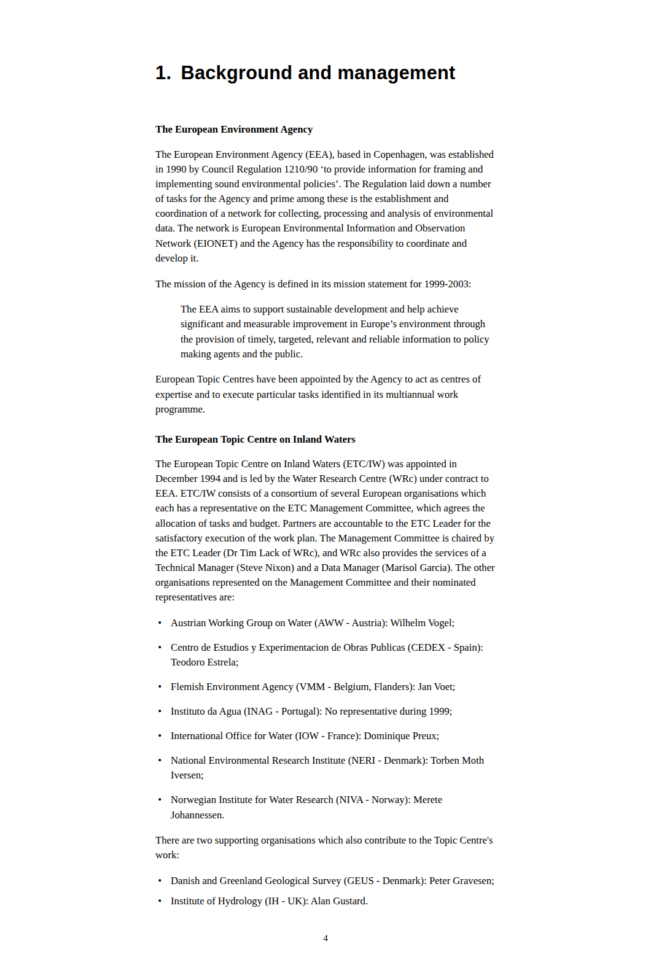1. Background and management
The European Environment Agency
The European Environment Agency (EEA), based in Copenhagen, was established in 1990 by Council Regulation 1210/90 ‘to provide information for framing and implementing sound environmental policies’. The Regulation laid down a number of tasks for the Agency and prime among these is the establishment and coordination of a network for collecting, processing and analysis of environmental data. The network is European Environmental Information and Observation Network (EIONET) and the Agency has the responsibility to coordinate and develop it.
The mission of the Agency is defined in its mission statement for 1999-2003:
The EEA aims to support sustainable development and help achieve significant and measurable improvement in Europe’s environment through the provision of timely, targeted, relevant and reliable information to policy making agents and the public.
European Topic Centres have been appointed by the Agency to act as centres of expertise and to execute particular tasks identified in its multiannual work programme.
The European Topic Centre on Inland Waters
The European Topic Centre on Inland Waters (ETC/IW) was appointed in December 1994 and is led by the Water Research Centre (WRc) under contract to EEA. ETC/IW consists of a consortium of several European organisations which each has a representative on the ETC Management Committee, which agrees the allocation of tasks and budget. Partners are accountable to the ETC Leader for the satisfactory execution of the work plan. The Management Committee is chaired by the ETC Leader (Dr Tim Lack of WRc), and WRc also provides the services of a Technical Manager (Steve Nixon) and a Data Manager (Marisol Garcia). The other organisations represented on the Management Committee and their nominated representatives are:
Austrian Working Group on Water (AWW - Austria): Wilhelm Vogel;
Centro de Estudios y Experimentacion de Obras Publicas (CEDEX - Spain): Teodoro Estrela;
Flemish Environment Agency (VMM - Belgium, Flanders): Jan Voet;
Instituto da Agua (INAG - Portugal): No representative during 1999;
International Office for Water (IOW - France): Dominique Preux;
National Environmental Research Institute (NERI - Denmark): Torben Moth Iversen;
Norwegian Institute for Water Research (NIVA - Norway): Merete Johannessen.
There are two supporting organisations which also contribute to the Topic Centre's work:
Danish and Greenland Geological Survey (GEUS - Denmark): Peter Gravesen;
Institute of Hydrology (IH - UK): Alan Gustard.
4